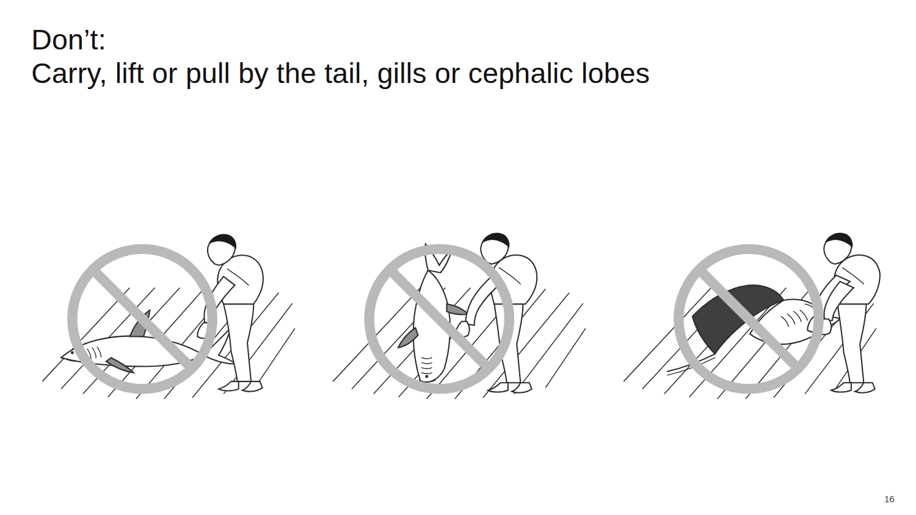Don’t: Carry, lift or pull by the tail, gills or cephalic lobes
Prohibited: pulling a shark by the tail Line drawing of a person bending over a shark lying on a wooden deck, grasping its tail, overlaid with a grey prohibition symbol.
Do not pull a shark by the tail.
Prohibited: lifting a shark by the tail Line drawing of a person standing on a wooden deck lifting a shark vertically by its tail, overlaid with a grey prohibition symbol.
Do not lift a shark by the tail.
Prohibited: lifting a ray by the cephalic lobes Line drawing of a person on a wooden deck lifting a manta ray by its cephalic lobes, overlaid with a grey prohibition symbol.
Do not lift a ray by the cephalic lobes or gills.
16